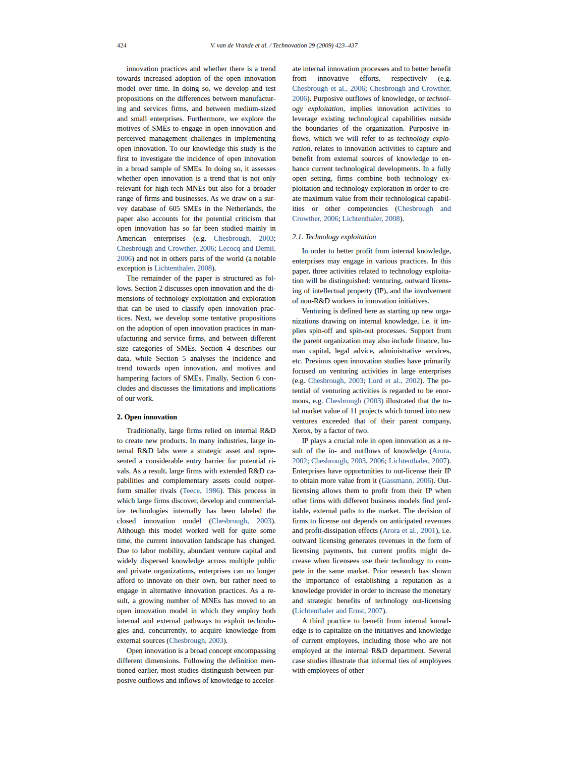424 V. van de Vrande et al. / Technovation 29 (2009) 423–437
innovation practices and whether there is a trend towards increased adoption of the open innovation model over time. In doing so, we develop and test propositions on the differences between manufacturing and services firms, and between medium-sized and small enterprises. Furthermore, we explore the motives of SMEs to engage in open innovation and perceived management challenges in implementing open innovation. To our knowledge this study is the first to investigate the incidence of open innovation in a broad sample of SMEs. In doing so, it assesses whether open innovation is a trend that is not only relevant for high-tech MNEs but also for a broader range of firms and businesses. As we draw on a survey database of 605 SMEs in the Netherlands, the paper also accounts for the potential criticism that open innovation has so far been studied mainly in American enterprises (e.g. Chesbrough, 2003; Chesbrough and Crowther, 2006; Lecocq and Demil, 2006) and not in others parts of the world (a notable exception is Lichtenthaler, 2008).
The remainder of the paper is structured as follows. Section 2 discusses open innovation and the dimensions of technology exploitation and exploration that can be used to classify open innovation practices. Next, we develop some tentative propositions on the adoption of open innovation practices in manufacturing and service firms, and between different size categories of SMEs. Section 4 describes our data, while Section 5 analyses the incidence and trend towards open innovation, and motives and hampering factors of SMEs. Finally, Section 6 concludes and discusses the limitations and implications of our work.
2. Open innovation
Traditionally, large firms relied on internal R&D to create new products. In many industries, large internal R&D labs were a strategic asset and represented a considerable entry barrier for potential rivals. As a result, large firms with extended R&D capabilities and complementary assets could outperform smaller rivals (Teece, 1986). This process in which large firms discover, develop and commercialize technologies internally has been labeled the closed innovation model (Chesbrough, 2003). Although this model worked well for quite some time, the current innovation landscape has changed. Due to labor mobility, abundant venture capital and widely dispersed knowledge across multiple public and private organizations, enterprises can no longer afford to innovate on their own, but rather need to engage in alternative innovation practices. As a result, a growing number of MNEs has moved to an open innovation model in which they employ both internal and external pathways to exploit technologies and, concurrently, to acquire knowledge from external sources (Chesbrough, 2003).
Open innovation is a broad concept encompassing different dimensions. Following the definition mentioned earlier, most studies distinguish between purposive outflows and inflows of knowledge to accelerate internal innovation processes and to better benefit from innovative efforts, respectively (e.g. Chesbrough et al., 2006; Chesbrough and Crowther, 2006). Purposive outflows of knowledge, or technology exploitation, implies innovation activities to leverage existing technological capabilities outside the boundaries of the organization. Purposive inflows, which we will refer to as technology exploration, relates to innovation activities to capture and benefit from external sources of knowledge to enhance current technological developments. In a fully open setting, firms combine both technology exploitation and technology exploration in order to create maximum value from their technological capabilities or other competencies (Chesbrough and Crowther, 2006; Lichtenthaler, 2008).
2.1. Technology exploitation
In order to better profit from internal knowledge, enterprises may engage in various practices. In this paper, three activities related to technology exploitation will be distinguished: venturing, outward licensing of intellectual property (IP), and the involvement of non-R&D workers in innovation initiatives.
Venturing is defined here as starting up new organizations drawing on internal knowledge, i.e. it implies spin-off and spin-out processes. Support from the parent organization may also include finance, human capital, legal advice, administrative services, etc. Previous open innovation studies have primarily focused on venturing activities in large enterprises (e.g. Chesbrough, 2003; Lord et al., 2002). The potential of venturing activities is regarded to be enormous, e.g. Chesbrough (2003) illustrated that the total market value of 11 projects which turned into new ventures exceeded that of their parent company, Xerox, by a factor of two.
IP plays a crucial role in open innovation as a result of the in- and outflows of knowledge (Arora, 2002; Chesbrough, 2003, 2006; Lichtenthaler, 2007). Enterprises have opportunities to out-license their IP to obtain more value from it (Gassmann, 2006). Out-licensing allows them to profit from their IP when other firms with different business models find profitable, external paths to the market. The decision of firms to license out depends on anticipated revenues and profit-dissipation effects (Arora et al., 2001), i.e. outward licensing generates revenues in the form of licensing payments, but current profits might decrease when licensees use their technology to compete in the same market. Prior research has shown the importance of establishing a reputation as a knowledge provider in order to increase the monetary and strategic benefits of technology out-licensing (Lichtenthaler and Ernst, 2007).
A third practice to benefit from internal knowledge is to capitalize on the initiatives and knowledge of current employees, including those who are not employed at the internal R&D department. Several case studies illustrate that informal ties of employees with employees of other